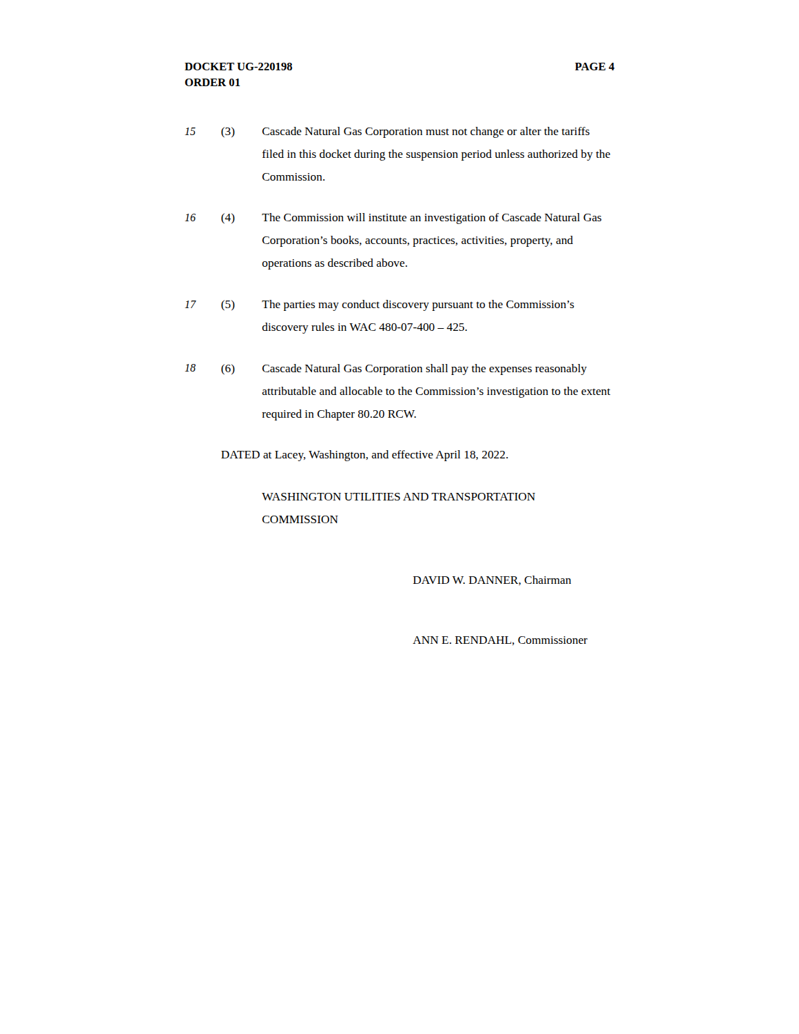DOCKET UG-220198
ORDER 01
PAGE 4
15
(3)
Cascade Natural Gas Corporation must not change or alter the tariffs filed in this docket during the suspension period unless authorized by the Commission.
16
(4)
The Commission will institute an investigation of Cascade Natural Gas Corporation’s books, accounts, practices, activities, property, and operations as described above.
17
(5)
The parties may conduct discovery pursuant to the Commission’s discovery rules in WAC 480-07-400 – 425.
18
(6)
Cascade Natural Gas Corporation shall pay the expenses reasonably attributable and allocable to the Commission’s investigation to the extent required in Chapter 80.20 RCW.
DATED at Lacey, Washington, and effective April 18, 2022.
WASHINGTON UTILITIES AND TRANSPORTATION COMMISSION
DAVID W. DANNER, Chairman
ANN E. RENDAHL, Commissioner